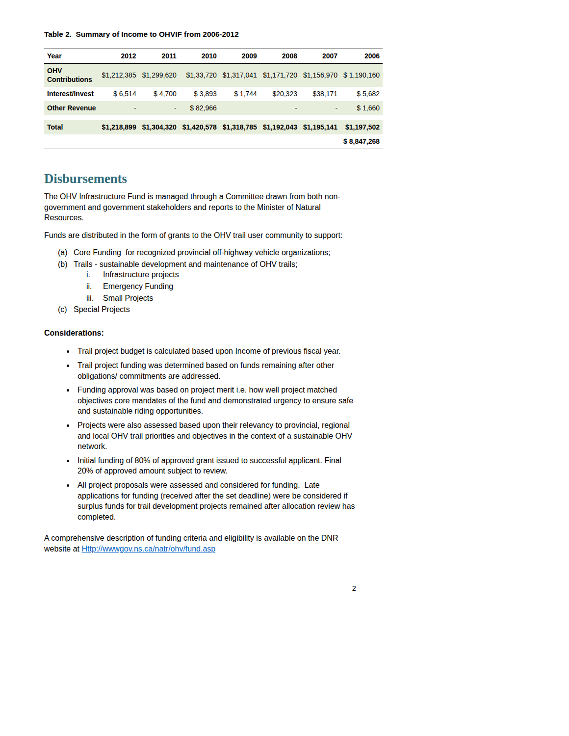Table 2. Summary of Income to OHVIF from 2006-2012
| Year | 2012 | 2011 | 2010 | 2009 | 2008 | 2007 | 2006 |
| --- | --- | --- | --- | --- | --- | --- | --- |
| OHV Contributions | $1,212,385 | $1,299,620 | $1,33,720 | $1,317,041 | $1,171,720 | $1,156,970 | $ 1,190,160 |
| Interest/Invest | $ 6,514 | $ 4,700 | $ 3,893 | $ 1,744 | $20,323 | $38,171 | $ 5,682 |
| Other Revenue | - | - | $ 82,966 | | - | - | $ 1,660 |
| Total | $1,218,899 | $1,304,320 | $1,420,578 | $1,318,785 | $1,192,043 | $1,195,141 | $1,197,50 2 |
| | | | | | | | $ 8,847,268 |
Disbursements
The OHV Infrastructure Fund is managed through a Committee drawn from both non-government and government stakeholders and reports to the Minister of Natural Resources.
Funds are distributed in the form of grants to the OHV trail user community to support:
(a) Core Funding for recognized provincial off-highway vehicle organizations;
(b) Trails - sustainable development and maintenance of OHV trails;
i. Infrastructure projects
ii. Emergency Funding
iii. Small Projects
(c) Special Projects
Considerations:
Trail project budget is calculated based upon Income of previous fiscal year.
Trail project funding was determined based on funds remaining after other obligations/ commitments are addressed.
Funding approval was based on project merit i.e. how well project matched objectives core mandates of the fund and demonstrated urgency to ensure safe and sustainable riding opportunities.
Projects were also assessed based upon their relevancy to provincial, regional and local OHV trail priorities and objectives in the context of a sustainable OHV network.
Initial funding of 80% of approved grant issued to successful applicant. Final 20% of approved amount subject to review.
All project proposals were assessed and considered for funding. Late applications for funding (received after the set deadline) were be considered if surplus funds for trail development projects remained after allocation review has completed.
A comprehensive description of funding criteria and eligibility is available on the DNR website at Http://wwwgov.ns.ca/natr/ohv/fund.asp
2